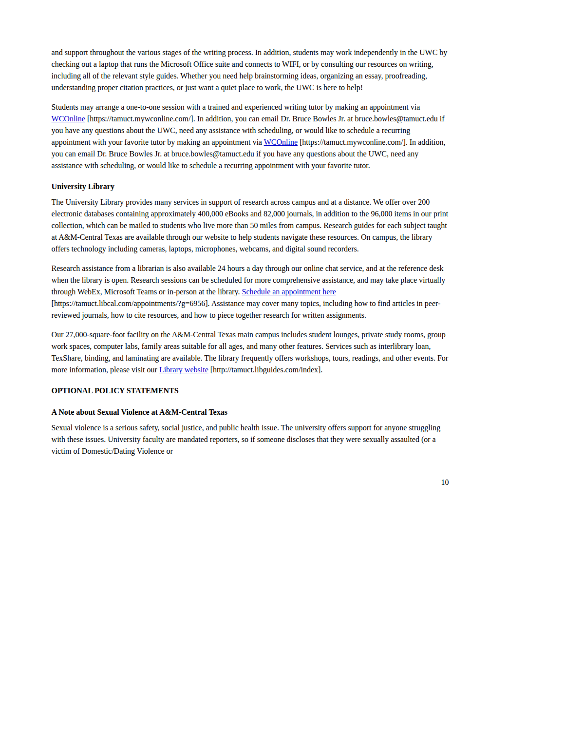and support throughout the various stages of the writing process. In addition, students may work independently in the UWC by checking out a laptop that runs the Microsoft Office suite and connects to WIFI, or by consulting our resources on writing, including all of the relevant style guides. Whether you need help brainstorming ideas, organizing an essay, proofreading, understanding proper citation practices, or just want a quiet place to work, the UWC is here to help!
Students may arrange a one-to-one session with a trained and experienced writing tutor by making an appointment via WCOnline [https://tamuct.mywconline.com/]. In addition, you can email Dr. Bruce Bowles Jr. at bruce.bowles@tamuct.edu if you have any questions about the UWC, need any assistance with scheduling, or would like to schedule a recurring appointment with your favorite tutor by making an appointment via WCOnline [https://tamuct.mywconline.com/]. In addition, you can email Dr. Bruce Bowles Jr. at bruce.bowles@tamuct.edu if you have any questions about the UWC, need any assistance with scheduling, or would like to schedule a recurring appointment with your favorite tutor.
University Library
The University Library provides many services in support of research across campus and at a distance. We offer over 200 electronic databases containing approximately 400,000 eBooks and 82,000 journals, in addition to the 96,000 items in our print collection, which can be mailed to students who live more than 50 miles from campus. Research guides for each subject taught at A&M-Central Texas are available through our website to help students navigate these resources. On campus, the library offers technology including cameras, laptops, microphones, webcams, and digital sound recorders.
Research assistance from a librarian is also available 24 hours a day through our online chat service, and at the reference desk when the library is open. Research sessions can be scheduled for more comprehensive assistance, and may take place virtually through WebEx, Microsoft Teams or in-person at the library. Schedule an appointment here [https://tamuct.libcal.com/appointments/?g=6956]. Assistance may cover many topics, including how to find articles in peer-reviewed journals, how to cite resources, and how to piece together research for written assignments.
Our 27,000-square-foot facility on the A&M-Central Texas main campus includes student lounges, private study rooms, group work spaces, computer labs, family areas suitable for all ages, and many other features. Services such as interlibrary loan, TexShare, binding, and laminating are available. The library frequently offers workshops, tours, readings, and other events. For more information, please visit our Library website [http://tamuct.libguides.com/index].
OPTIONAL POLICY STATEMENTS
A Note about Sexual Violence at A&M-Central Texas
Sexual violence is a serious safety, social justice, and public health issue. The university offers support for anyone struggling with these issues. University faculty are mandated reporters, so if someone discloses that they were sexually assaulted (or a victim of Domestic/Dating Violence or
10